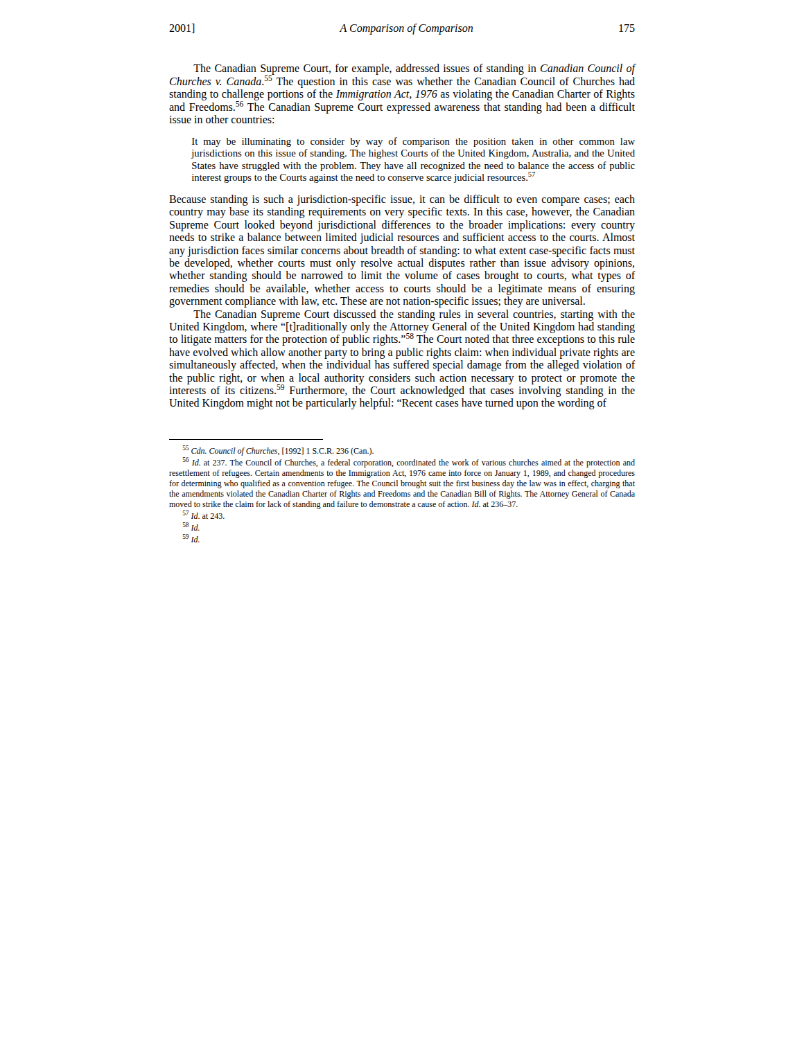2001] A Comparison of Comparison 175
The Canadian Supreme Court, for example, addressed issues of standing in Canadian Council of Churches v. Canada.55 The question in this case was whether the Canadian Council of Churches had standing to challenge portions of the Immigration Act, 1976 as violating the Canadian Charter of Rights and Freedoms.56 The Canadian Supreme Court expressed awareness that standing had been a difficult issue in other countries:
It may be illuminating to consider by way of comparison the position taken in other common law jurisdictions on this issue of standing. The highest Courts of the United Kingdom, Australia, and the United States have struggled with the problem. They have all recognized the need to balance the access of public interest groups to the Courts against the need to conserve scarce judicial resources.57
Because standing is such a jurisdiction-specific issue, it can be difficult to even compare cases; each country may base its standing requirements on very specific texts. In this case, however, the Canadian Supreme Court looked beyond jurisdictional differences to the broader implications: every country needs to strike a balance between limited judicial resources and sufficient access to the courts. Almost any jurisdiction faces similar concerns about breadth of standing: to what extent case-specific facts must be developed, whether courts must only resolve actual disputes rather than issue advisory opinions, whether standing should be narrowed to limit the volume of cases brought to courts, what types of remedies should be available, whether access to courts should be a legitimate means of ensuring government compliance with law, etc. These are not nation-specific issues; they are universal.
The Canadian Supreme Court discussed the standing rules in several countries, starting with the United Kingdom, where “[t]raditionally only the Attorney General of the United Kingdom had standing to litigate matters for the protection of public rights.”58 The Court noted that three exceptions to this rule have evolved which allow another party to bring a public rights claim: when individual private rights are simultaneously affected, when the individual has suffered special damage from the alleged violation of the public right, or when a local authority considers such action necessary to protect or promote the interests of its citizens.59 Furthermore, the Court acknowledged that cases involving standing in the United Kingdom might not be particularly helpful: “Recent cases have turned upon the wording of
55 Cdn. Council of Churches, [1992] 1 S.C.R. 236 (Can.).
56 Id. at 237. The Council of Churches, a federal corporation, coordinated the work of various churches aimed at the protection and resettlement of refugees. Certain amendments to the Immigration Act, 1976 came into force on January 1, 1989, and changed procedures for determining who qualified as a convention refugee. The Council brought suit the first business day the law was in effect, charging that the amendments violated the Canadian Charter of Rights and Freedoms and the Canadian Bill of Rights. The Attorney General of Canada moved to strike the claim for lack of standing and failure to demonstrate a cause of action. Id. at 236–37.
57 Id. at 243.
58 Id.
59 Id.